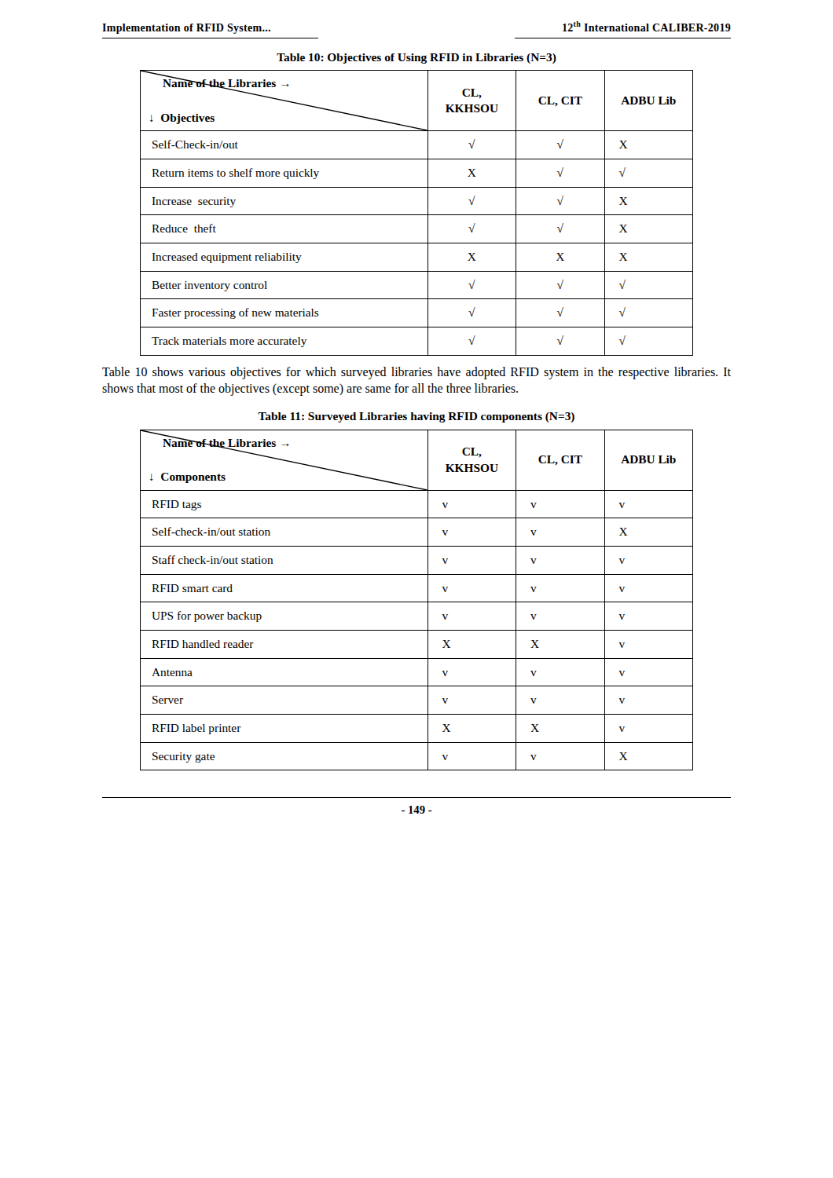Implementation of RFID System...
12th International CALIBER-2019
Table 10: Objectives of Using RFID in Libraries (N=3)
| Name of the Libraries → ↓ Objectives | CL, KKHSOU | CL, CIT | ADBU Lib |
| --- | --- | --- | --- |
| Self-Check-in/out | √ | √ | X |
| Return items to shelf more quickly | X | √ | √ |
| Increase security | √ | √ | X |
| Reduce theft | √ | √ | X |
| Increased equipment reliability | X | X | X |
| Better inventory control | √ | √ | √ |
| Faster processing of new materials | √ | √ | √ |
| Track materials more accurately | √ | √ | √ |
Table 10 shows various objectives for which surveyed libraries have adopted RFID system in the respective libraries. It shows that most of the objectives (except some) are same for all the three libraries.
Table 11: Surveyed Libraries having RFID components (N=3)
| Name of the Libraries → ↓ Components | CL, KKHSOU | CL, CIT | ADBU Lib |
| --- | --- | --- | --- |
| RFID tags | v | v | v |
| Self-check-in/out station | v | v | X |
| Staff check-in/out station | v | v | v |
| RFID smart card | v | v | v |
| UPS for power backup | v | v | v |
| RFID handled reader | X | X | v |
| Antenna | v | v | v |
| Server | v | v | v |
| RFID label printer | X | X | v |
| Security gate | v | v | X |
- 149 -